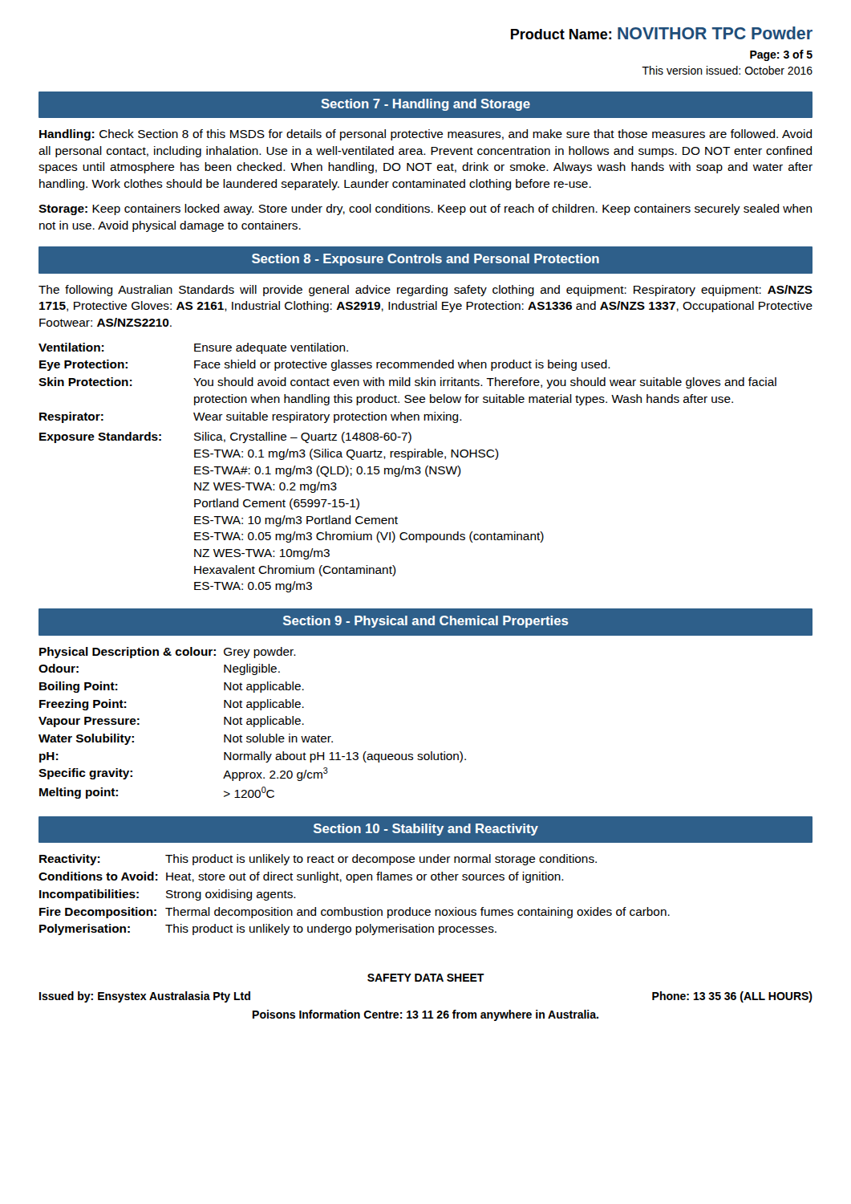Product Name: NOVITHOR TPC Powder
Page: 3 of 5
This version issued: October 2016
Section 7 - Handling and Storage
Handling: Check Section 8 of this MSDS for details of personal protective measures, and make sure that those measures are followed. Avoid all personal contact, including inhalation. Use in a well-ventilated area. Prevent concentration in hollows and sumps. DO NOT enter confined spaces until atmosphere has been checked. When handling, DO NOT eat, drink or smoke. Always wash hands with soap and water after handling. Work clothes should be laundered separately. Launder contaminated clothing before re-use.
Storage: Keep containers locked away. Store under dry, cool conditions. Keep out of reach of children. Keep containers securely sealed when not in use. Avoid physical damage to containers.
Section 8 - Exposure Controls and Personal Protection
The following Australian Standards will provide general advice regarding safety clothing and equipment: Respiratory equipment: AS/NZS 1715, Protective Gloves: AS 2161, Industrial Clothing: AS2919, Industrial Eye Protection: AS1336 and AS/NZS 1337, Occupational Protective Footwear: AS/NZS2210.
| Ventilation: | Ensure adequate ventilation. |
| Eye Protection: | Face shield or protective glasses recommended when product is being used. |
| Skin Protection: | You should avoid contact even with mild skin irritants. Therefore, you should wear suitable gloves and facial protection when handling this product. See below for suitable material types. Wash hands after use. |
| Respirator: | Wear suitable respiratory protection when mixing. |
| Exposure Standards: | Silica, Crystalline – Quartz (14808-60-7) ES-TWA: 0.1 mg/m3 (Silica Quartz, respirable, NOHSC) ES-TWA#: 0.1 mg/m3 (QLD); 0.15 mg/m3 (NSW) NZ WES-TWA: 0.2 mg/m3 Portland Cement (65997-15-1) ES-TWA: 10 mg/m3 Portland Cement ES-TWA: 0.05 mg/m3 Chromium (VI) Compounds (contaminant) NZ WES-TWA: 10mg/m3 Hexavalent Chromium (Contaminant) ES-TWA: 0.05 mg/m3 |
Section 9 - Physical and Chemical Properties
| Physical Description & colour: | Grey powder. |
| Odour: | Negligible. |
| Boiling Point: | Not applicable. |
| Freezing Point: | Not applicable. |
| Vapour Pressure: | Not applicable. |
| Water Solubility: | Not soluble in water. |
| pH: | Normally about pH 11-13 (aqueous solution). |
| Specific gravity: | Approx. 2.20 g/cm 3 |
| Melting point: | > 1200 0 C |
Section 10 - Stability and Reactivity
| Reactivity: | This product is unlikely to react or decompose under normal storage conditions. |
| Conditions to Avoid: | Heat, s tore out of direct sunlight, open flames or other sources of ignition. |
| Incompatibilities: | Strong oxidising agents. |
| Fire Decomposition: | Thermal decomposition and combustion produce noxious fumes containing oxides of carbon. |
| Polymerisation: | This product is unlikely to undergo polymerisation processes. |
SAFETY DATA SHEET
Issued by: Ensystex Australasia Pty Ltd Phone: 13 35 36 (ALL HOURS)
Poisons Information Centre: 13 11 26 from anywhere in Australia.